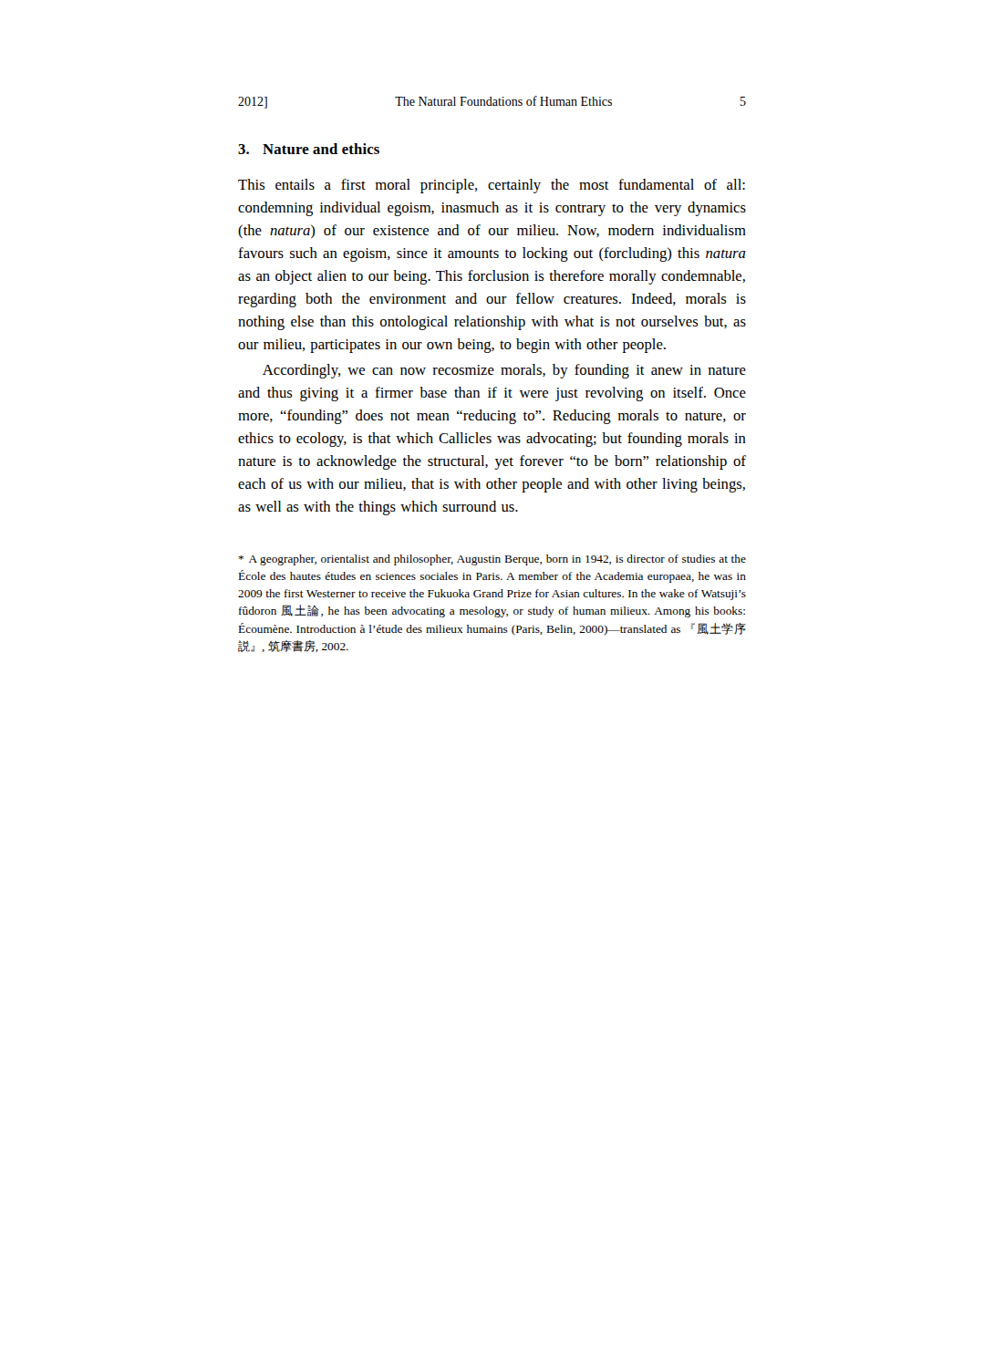2012] The Natural Foundations of Human Ethics 5
3. Nature and ethics
This entails a first moral principle, certainly the most fundamental of all: condemning individual egoism, inasmuch as it is contrary to the very dynamics (the natura) of our existence and of our milieu. Now, modern individualism favours such an egoism, since it amounts to locking out (forcluding) this natura as an object alien to our being. This forclusion is therefore morally condemnable, regarding both the environment and our fellow creatures. Indeed, morals is nothing else than this ontological relationship with what is not ourselves but, as our milieu, participates in our own being, to begin with other people.
Accordingly, we can now recosmize morals, by founding it anew in nature and thus giving it a firmer base than if it were just revolving on itself. Once more, “founding” does not mean “reducing to”. Reducing morals to nature, or ethics to ecology, is that which Callicles was advocating; but founding morals in nature is to acknowledge the structural, yet forever “to be born” relationship of each of us with our milieu, that is with other people and with other living beings, as well as with the things which surround us.
*A geographer, orientalist and philosopher, Augustin Berque, born in 1942, is director of studies at the École des hautes études en sciences sociales in Paris. A member of the Academia europaea, he was in 2009 the first Westerner to receive the Fukuoka Grand Prize for Asian cultures. In the wake of Watsuji’s fûdoron 風土論, he has been advocating a mesology, or study of human milieux. Among his books: Écoumène. Introduction à l’étude des milieux humains (Paris, Belin, 2000)—translated as 『風土学序説』, 筑摩書房, 2002.